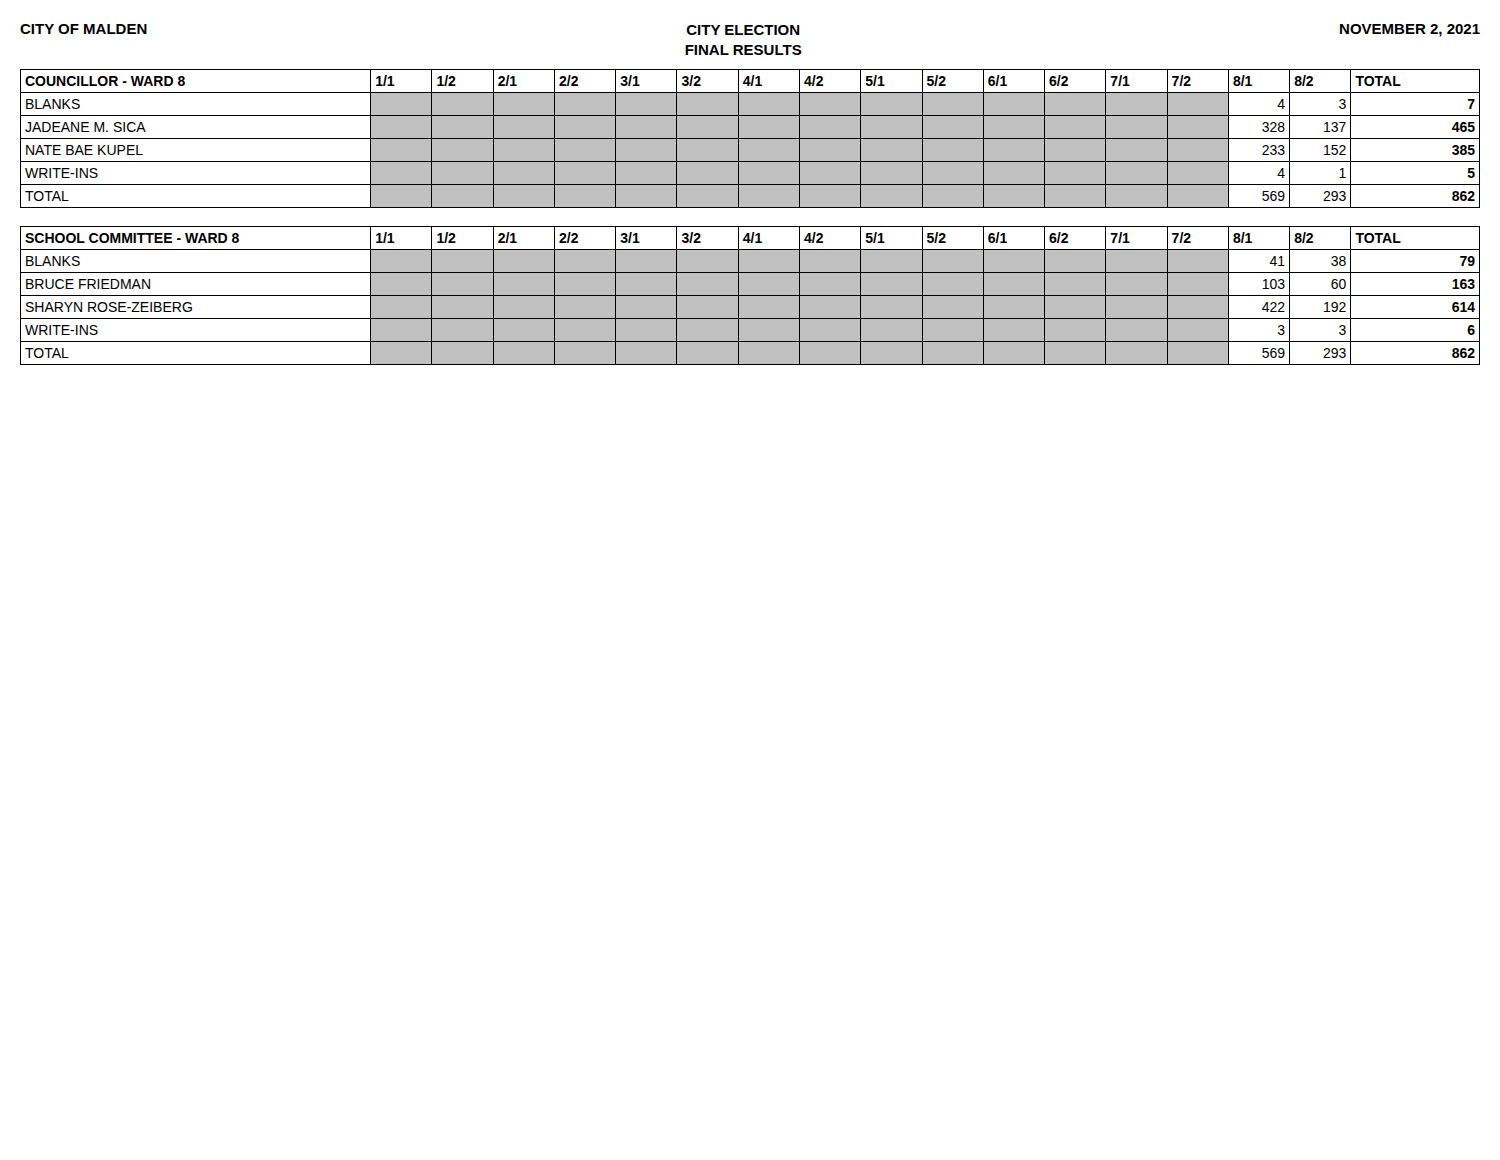CITY OF MALDEN
CITY ELECTION
FINAL RESULTS
NOVEMBER 2, 2021
| COUNCILLOR - WARD 8 | 1/1 | 1/2 | 2/1 | 2/2 | 3/1 | 3/2 | 4/1 | 4/2 | 5/1 | 5/2 | 6/1 | 6/2 | 7/1 | 7/2 | 8/1 | 8/2 | TOTAL |
| --- | --- | --- | --- | --- | --- | --- | --- | --- | --- | --- | --- | --- | --- | --- | --- | --- | --- |
| BLANKS | | | | | | | | | | | | | | | 4 | 3 | 7 |
| JADEANE M. SICA | | | | | | | | | | | | | | | 328 | 137 | 465 |
| NATE BAE KUPEL | | | | | | | | | | | | | | | 233 | 152 | 385 |
| WRITE-INS | | | | | | | | | | | | | | | 4 | 1 | 5 |
| TOTAL | | | | | | | | | | | | | | | 569 | 293 | 862 |
| SCHOOL COMMITTEE - WARD 8 | 1/1 | 1/2 | 2/1 | 2/2 | 3/1 | 3/2 | 4/1 | 4/2 | 5/1 | 5/2 | 6/1 | 6/2 | 7/1 | 7/2 | 8/1 | 8/2 | TOTAL |
| --- | --- | --- | --- | --- | --- | --- | --- | --- | --- | --- | --- | --- | --- | --- | --- | --- | --- |
| BLANKS | | | | | | | | | | | | | | | 41 | 38 | 79 |
| BRUCE FRIEDMAN | | | | | | | | | | | | | | | 103 | 60 | 163 |
| SHARYN ROSE-ZEIBERG | | | | | | | | | | | | | | | 422 | 192 | 614 |
| WRITE-INS | | | | | | | | | | | | | | | 3 | 3 | 6 |
| TOTAL | | | | | | | | | | | | | | | 569 | 293 | 862 |